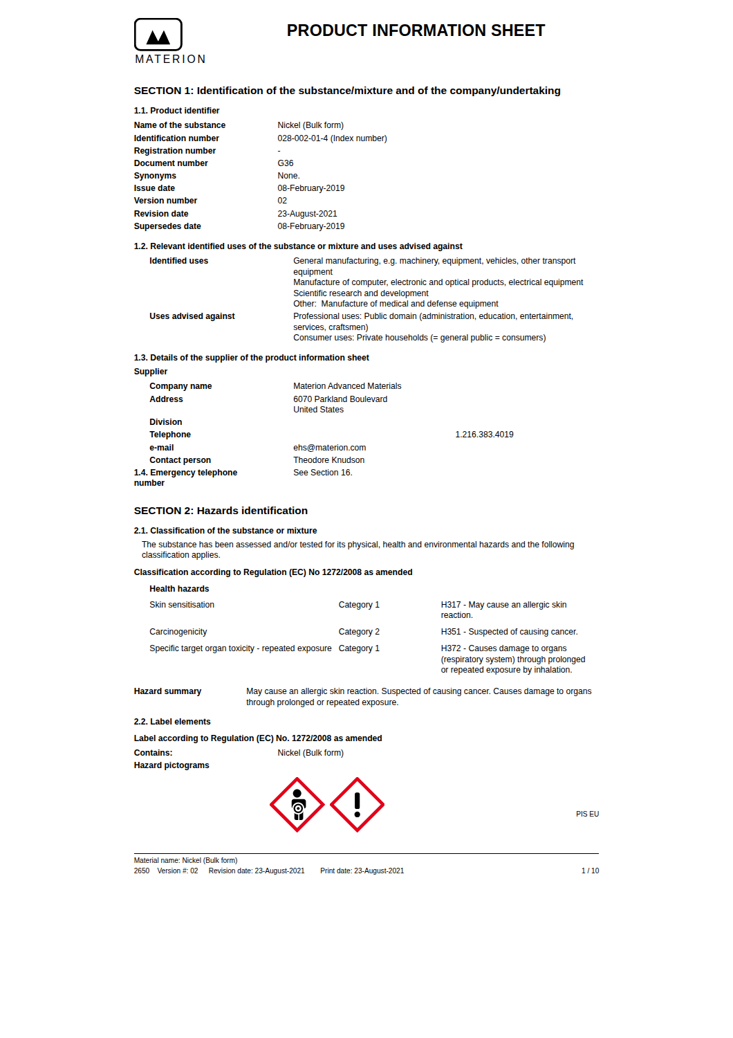MATERION MATERION
PRODUCT INFORMATION SHEET
SECTION 1: Identification of the substance/mixture and of the company/undertaking
1.1. Product identifier
| Name of the substance | Nickel (Bulk form) |
| Identification number | 028-002-01-4 (Index number) |
| Registration number | - |
| Document number | G36 |
| Synonyms | None. |
| Issue date | 08-February-2019 |
| Version number | 02 |
| Revision date | 23-August-2021 |
| Supersedes date | 08-February-2019 |
1.2. Relevant identified uses of the substance or mixture and uses advised against
| Identified uses | General manufacturing, e.g. machinery, equipment, vehicles, other transport equipment Manufacture of computer, electronic and optical products, electrical equipment Scientific research and development Other: Manufacture of medical and defense equipment |
| Uses advised against | Professional uses: Public domain (administration, education, entertainment, services, craftsmen) Consumer uses: Private households (= general public = consumers) |
1.3. Details of the supplier of the product information sheet
Supplier
| Company name | Materion Advanced Materials |
| Address | 6070 Parkland Boulevard United States |
| Division | |
| Telephone | 1.216.383.4019 |
| e-mail | ehs@materion.com |
| Contact person | Theodore Knudson |
| 1.4. Emergency telephone number | See Section 16. |
SECTION 2: Hazards identification
2.1. Classification of the substance or mixture
The substance has been assessed and/or tested for its physical, health and environmental hazards and the following classification applies.
Classification according to Regulation (EC) No 1272/2008 as amended
Health hazards
| Skin sensitisation | Category 1 | H317 - May cause an allergic skin reaction. |
| Carcinogenicity | Category 2 | H351 - Suspected of causing cancer. |
| Specific target organ toxicity - repeated exposure | Category 1 | H372 - Causes damage to organs (respiratory system) through prolonged or repeated exposure by inhalation. |
Hazard summary
May cause an allergic skin reaction. Suspected of causing cancer. Causes damage to organs through prolonged or repeated exposure.
2.2. Label elements
Label according to Regulation (EC) No. 1272/2008 as amended
| Contains: | Nickel (Bulk form) |
| Hazard pictograms | |
Material name: Nickel (Bulk form)
2650 Version #: 02
Revision date: 23-August-2021 Print date: 23-August-2021
1 / 10
PIS EU
PIS EU